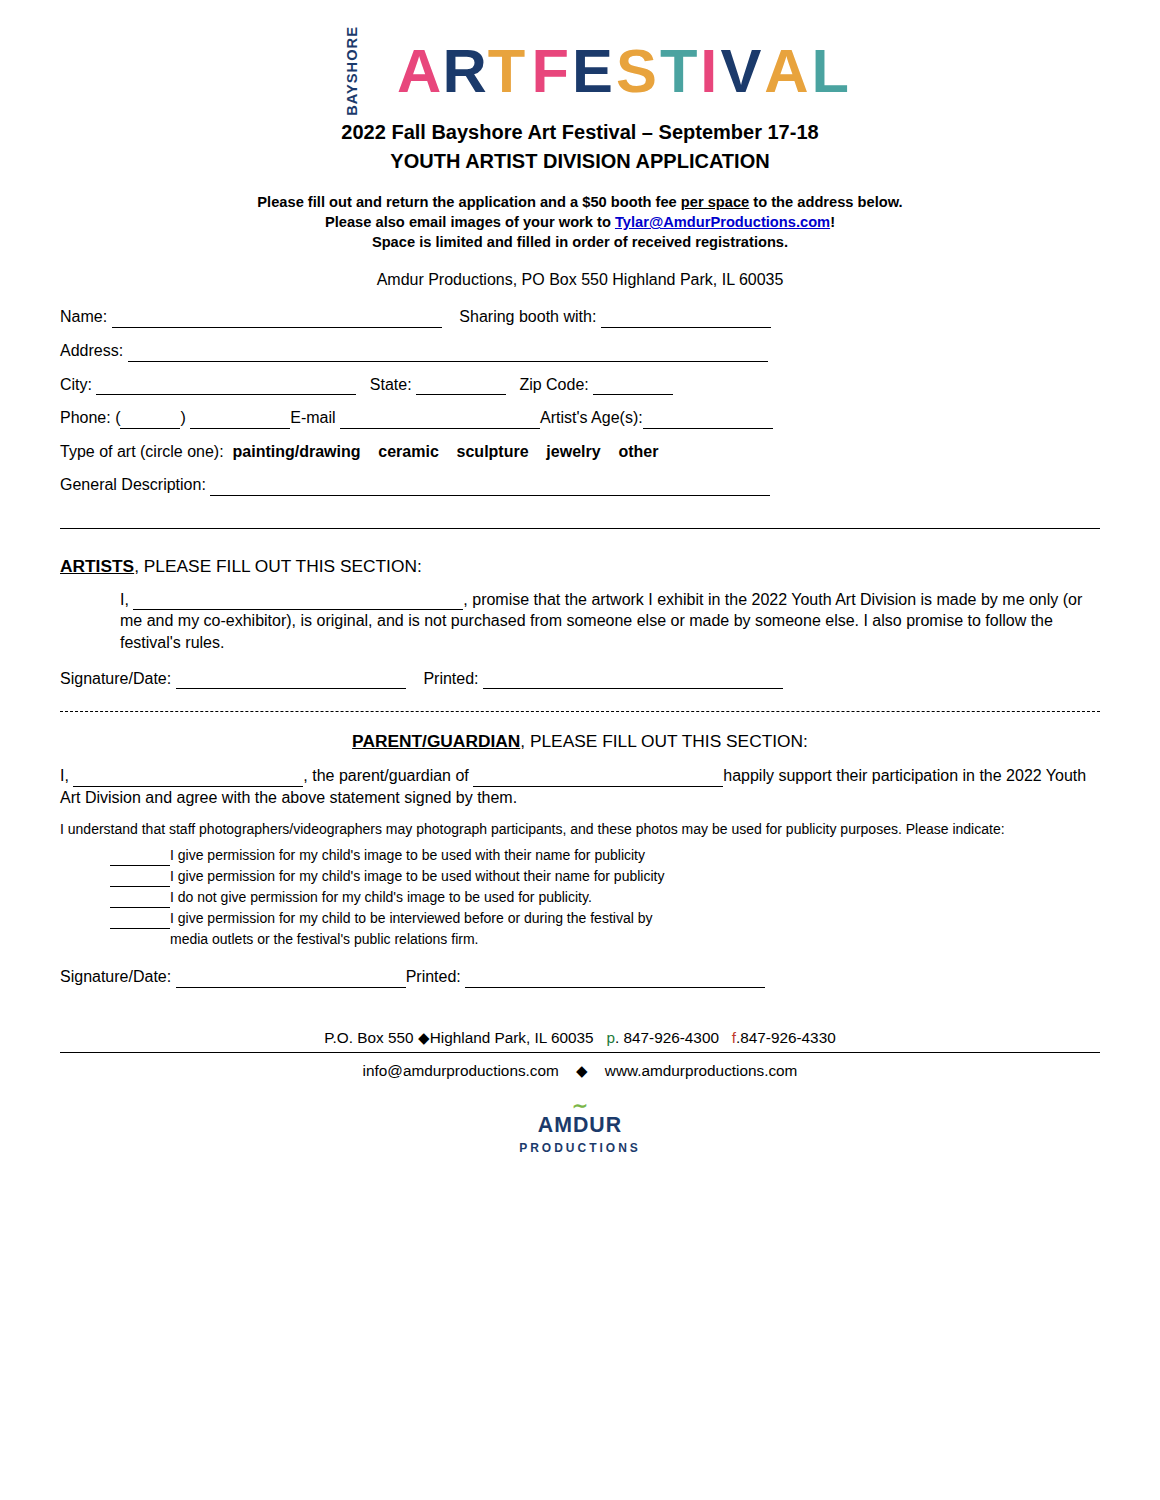BAYSHORE ART FESTIVAL
2022 Fall Bayshore Art Festival – September 17-18
YOUTH ARTIST DIVISION APPLICATION
Please fill out and return the application and a $50 booth fee per space to the address below.
Please also email images of your work to Tylar@AmdurProductions.com!
Space is limited and filled in order of received registrations.
Amdur Productions, PO Box 550 Highland Park, IL 60035
Name: Sharing booth with:
Address:
City: State: Zip Code:
Phone: ( ) E-mail Artist's Age(s):
Type of art (circle one): painting/drawing ceramic sculpture jewelry other
General Description:
ARTISTS, PLEASE FILL OUT THIS SECTION:
I, , promise that the artwork I exhibit in the 2022 Youth Art Division is made by me only (or me and my co-exhibitor), is original, and is not purchased from someone else or made by someone else. I also promise to follow the festival's rules.
Signature/Date: Printed:
PARENT/GUARDIAN, PLEASE FILL OUT THIS SECTION:
I, , the parent/guardian of happily support their participation in the 2022 Youth Art Division and agree with the above statement signed by them.
I understand that staff photographers/videographers may photograph participants, and these photos may be used for publicity purposes. Please indicate:
I give permission for my child's image to be used with their name for publicity
I give permission for my child's image to be used without their name for publicity
I do not give permission for my child's image to be used for publicity.
I give permission for my child to be interviewed before or during the festival by media outlets or the festival's public relations firm.
Signature/Date: Printed:
P.O. Box 550 ◆Highland Park, IL 60035 p. 847-926-4300 f.847-926-4330
info@amdurproductions.com ◆ www.amdurproductions.com
∼ AMDUR PRODUCTIONS